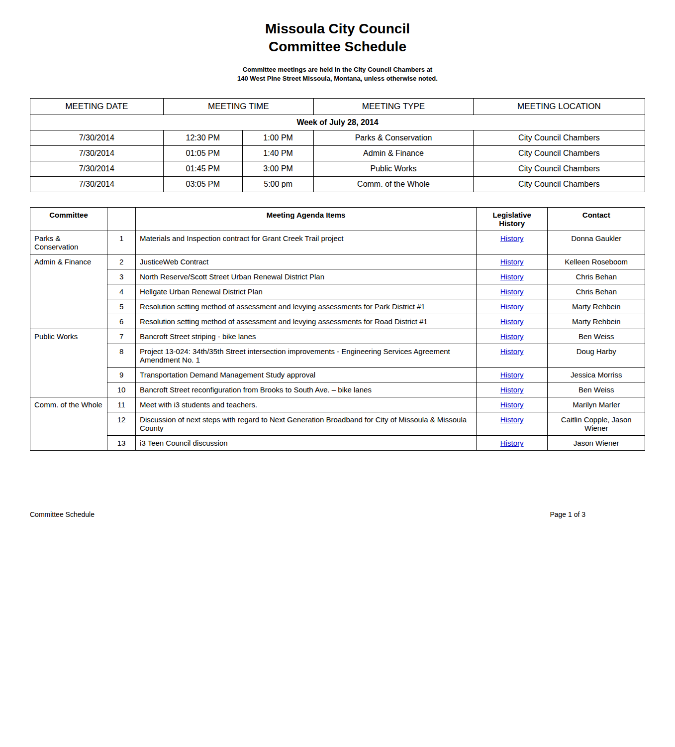Missoula City Council
Committee Schedule
Committee meetings are held in the City Council Chambers at
140 West Pine Street Missoula, Montana, unless otherwise noted.
| MEETING DATE | MEETING TIME | MEETING TYPE | MEETING LOCATION |
| --- | --- | --- | --- |
| Week of July 28, 2014 |
| 7/30/2014 | 12:30 PM | 1:00 PM | Parks & Conservation | City Council Chambers |
| 7/30/2014 | 01:05 PM | 1:40 PM | Admin & Finance | City Council Chambers |
| 7/30/2014 | 01:45 PM | 3:00 PM | Public Works | City Council Chambers |
| 7/30/2014 | 03:05 PM | 5:00 pm | Comm. of the Whole | City Council Chambers |
| Committee | | Meeting Agenda Items | Legislative History | Contact |
| --- | --- | --- | --- | --- |
| Parks & Conservation | 1 | Materials and Inspection contract for Grant Creek Trail project | History | Donna Gaukler |
| Admin & Finance | 2 | JusticeWeb Contract | History | Kelleen Roseboom |
| 3 | North Reserve/Scott Street Urban Renewal District Plan | History | Chris Behan |
| 4 | Hellgate Urban Renewal District Plan | History | Chris Behan |
| 5 | Resolution setting method of assessment and levying assessments for Park District #1 | History | Marty Rehbein |
| 6 | Resolution setting method of assessment and levying assessments for Road District #1 | History | Marty Rehbein |
| Public Works | 7 | Bancroft Street striping - bike lanes | History | Ben Weiss |
| 8 | Project 13-024: 34th/35th Street intersection improvements - Engineering Services Agreement Amendment No. 1 | History | Doug Harby |
| 9 | Transportation Demand Management Study approval | History | Jessica Morriss |
| 10 | Bancroft Street reconfiguration from Brooks to South Ave. – bike lanes | History | Ben Weiss |
| Comm. of the Whole | 11 | Meet with i3 students and teachers. | History | Marilyn Marler |
| 12 | Discussion of next steps with regard to Next Generation Broadband for City of Missoula & Missoula County | History | Caitlin Copple, Jason Wiener |
| 13 | i3 Teen Council discussion | History | Jason Wiener |
Committee Schedule Page 1 of 3